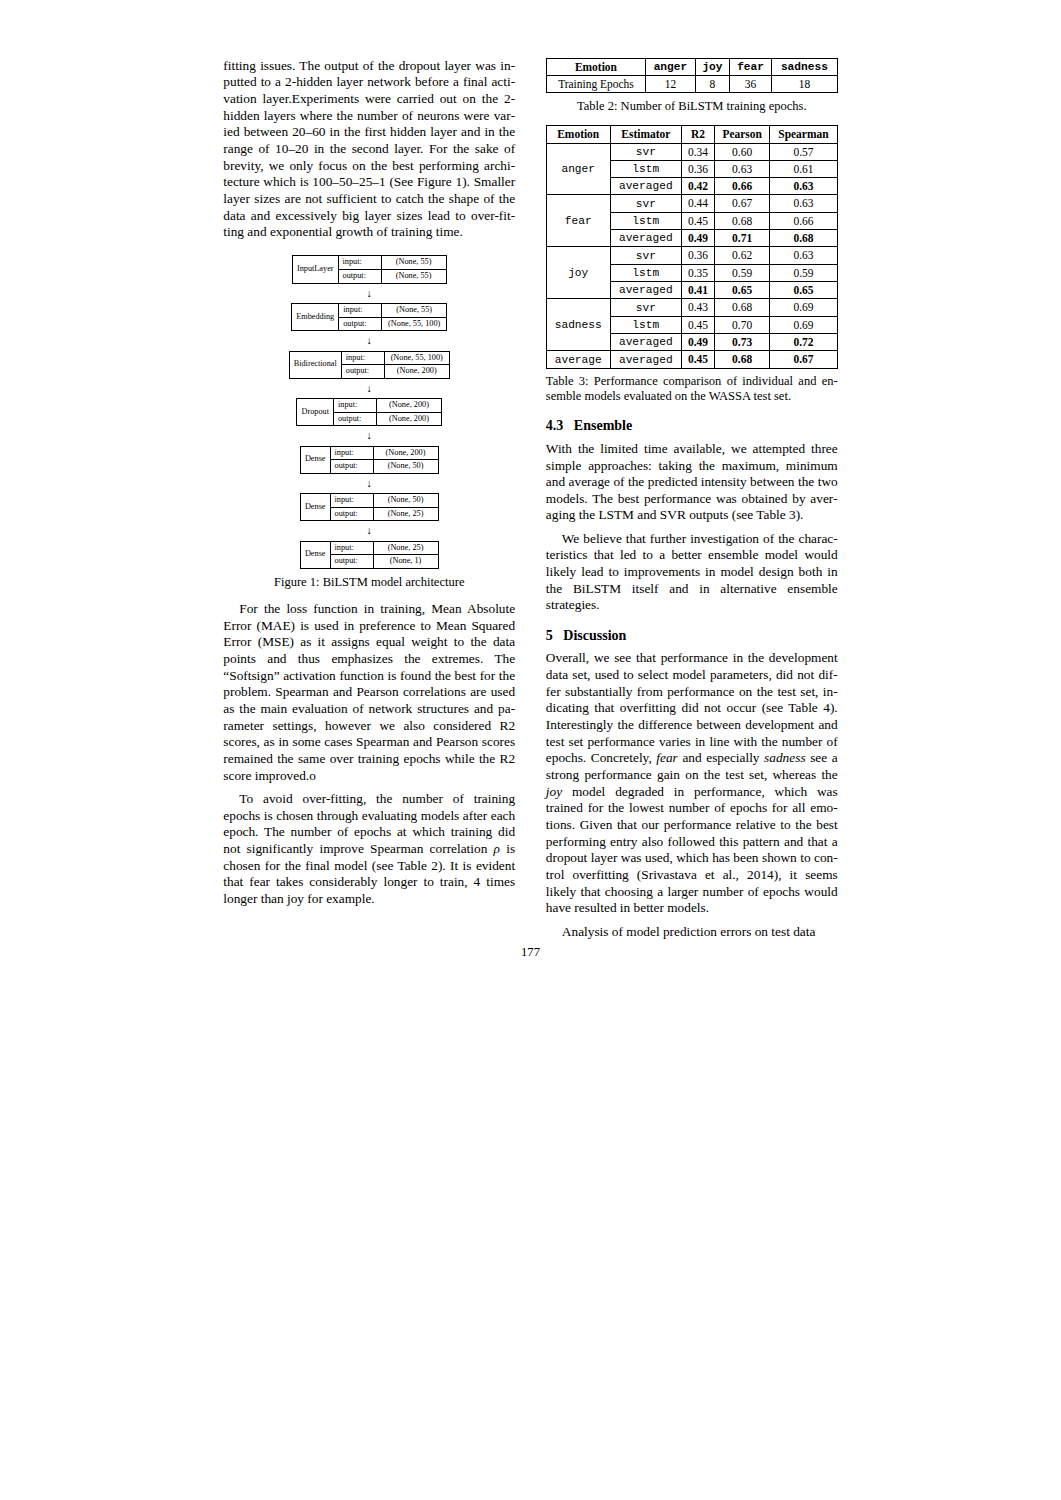fitting issues. The output of the dropout layer was inputted to a 2-hidden layer network before a final activation layer.Experiments were carried out on the 2-hidden layers where the number of neurons were varied between 20–60 in the first hidden layer and in the range of 10–20 in the second layer. For the sake of brevity, we only focus on the best performing architecture which is 100–50–25–1 (See Figure 1). Smaller layer sizes are not sufficient to catch the shape of the data and excessively big layer sizes lead to over-fitting and exponential growth of training time.
InputLayer
input:(None, 55)
output:(None, 55)
Embedding
input:(None, 55)
output:(None, 55, 100)
Bidirectional
input:(None, 55, 100)
output:(None, 200)
Dropout
input:(None, 200)
output:(None, 200)
Dense
input:(None, 200)
output:(None, 50)
Dense
input:(None, 50)
output:(None, 25)
Dense
input:(None, 25)
output:(None, 1)
Figure 1: BiLSTM model architecture
For the loss function in training, Mean Absolute Error (MAE) is used in preference to Mean Squared Error (MSE) as it assigns equal weight to the data points and thus emphasizes the extremes. The “Softsign” activation function is found the best for the problem. Spearman and Pearson correlations are used as the main evaluation of network structures and parameter settings, however we also considered R2 scores, as in some cases Spearman and Pearson scores remained the same over training epochs while the R2 score improved.o
To avoid over-fitting, the number of training epochs is chosen through evaluating models after each epoch. The number of epochs at which training did not significantly improve Spearman correlation ρ is chosen for the final model (see Table 2). It is evident that fear takes considerably longer to train, 4 times longer than joy for example.
| Emotion | anger | joy | fear | sadness |
| --- | --- | --- | --- | --- |
| Training Epochs | 12 | 8 | 36 | 18 |
Table 2: Number of BiLSTM training epochs.
| Emotion | Estimator | R2 | Pearson | Spearman |
| --- | --- | --- | --- | --- |
| anger | svr | 0.34 | 0.60 | 0.57 |
| lstm | 0.36 | 0.63 | 0.61 |
| averaged | 0.42 | 0.66 | 0.63 |
| fear | svr | 0.44 | 0.67 | 0.63 |
| lstm | 0.45 | 0.68 | 0.66 |
| averaged | 0.49 | 0.71 | 0.68 |
| joy | svr | 0.36 | 0.62 | 0.63 |
| lstm | 0.35 | 0.59 | 0.59 |
| averaged | 0.41 | 0.65 | 0.65 |
| sadness | svr | 0.43 | 0.68 | 0.69 |
| lstm | 0.45 | 0.70 | 0.69 |
| averaged | 0.49 | 0.73 | 0.72 |
| average | averaged | 0.45 | 0.68 | 0.67 |
Table 3: Performance comparison of individual and ensemble models evaluated on the WASSA test set.
4.3 Ensemble
With the limited time available, we attempted three simple approaches: taking the maximum, minimum and average of the predicted intensity between the two models. The best performance was obtained by averaging the LSTM and SVR outputs (see Table 3).
We believe that further investigation of the characteristics that led to a better ensemble model would likely lead to improvements in model design both in the BiLSTM itself and in alternative ensemble strategies.
5 Discussion
Overall, we see that performance in the development data set, used to select model parameters, did not differ substantially from performance on the test set, indicating that overfitting did not occur (see Table 4). Interestingly the difference between development and test set performance varies in line with the number of epochs. Concretely, fear and especially sadness see a strong performance gain on the test set, whereas the joy model degraded in performance, which was trained for the lowest number of epochs for all emotions. Given that our performance relative to the best performing entry also followed this pattern and that a dropout layer was used, which has been shown to control overfitting (Srivastava et al., 2014), it seems likely that choosing a larger number of epochs would have resulted in better models.
Analysis of model prediction errors on test data
177